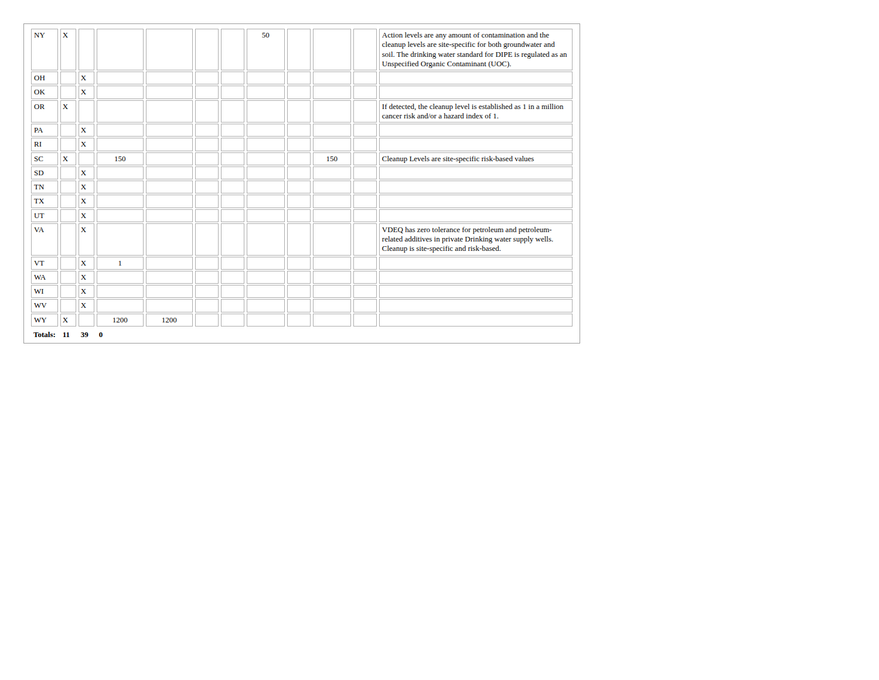| NY | X | | | | | | 50 | | | | Action levels are any amount of contamination and the cleanup levels are site-specific for both groundwater and soil. The drinking water standard for DIPE is regulated as an Unspecified Organic Contaminant (UOC). |
| OH | | X | | | | | | | | | |
| OK | | X | | | | | | | | | |
| OR | X | | | | | | | | | | If detected, the cleanup level is established as 1 in a million cancer risk and/or a hazard index of 1. |
| PA | | X | | | | | | | | | |
| RI | | X | | | | | | | | | |
| SC | X | | 150 | | | | | | 150 | | Cleanup Levels are site-specific risk-based values |
| SD | | X | | | | | | | | | |
| TN | | X | | | | | | | | | |
| TX | | X | | | | | | | | | |
| UT | | X | | | | | | | | | |
| VA | | X | | | | | | | | | VDEQ has zero tolerance for petroleum and petroleum-related additives in private Drinking water supply wells. Cleanup is site-specific and risk-based. |
| VT | | X | 1 | | | | | | | | |
| WA | | X | | | | | | | | | |
| WI | | X | | | | | | | | | |
| WV | | X | | | | | | | | | |
| WY | X | | 1200 | 1200 | | | | | | | |
| Totals: | 11 | 39 | 0 | |